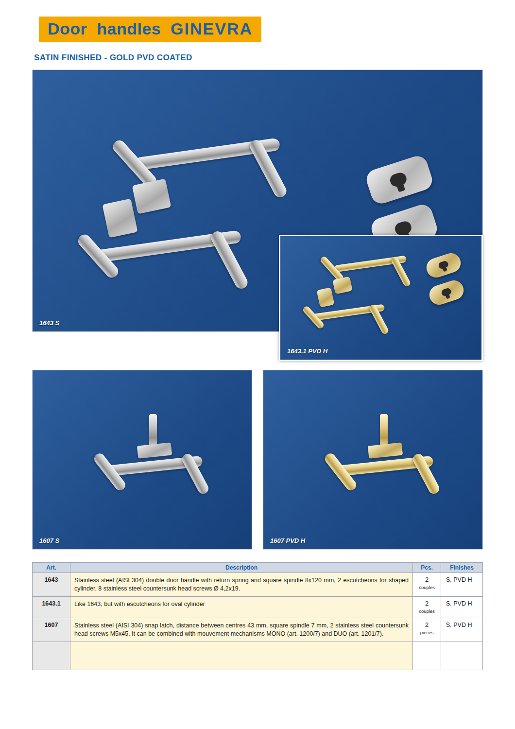Door handles GINEVRA
SATIN FINISHED - GOLD PVD COATED
1643 S
1643.1 PVD H
1607 S
1607 PVD H
| Art. | Description | Pcs. | Finishes |
| --- | --- | --- | --- |
| 1643 | Stainless steel (AISI 304) double door handle with return spring and square spindle 8x120 mm, 2 escutcheons for shaped cylinder, 8 stainless steel countersunk head screws Ø 4,2x19. | 2 couples | S, PVD H |
| 1643.1 | Like 1643, but with escutcheons for oval cylinder | 2 couples | S, PVD H |
| 1607 | Stainless steel (AISI 304) snap latch, distance between centres 43 mm, square spindle 7 mm, 2 stainless steel countersunk head screws M5x45. It can be combined with mouvement mechanisms MONO (art. 1200/7) and DUO (art. 1201/7). | 2 pieces | S, PVD H |